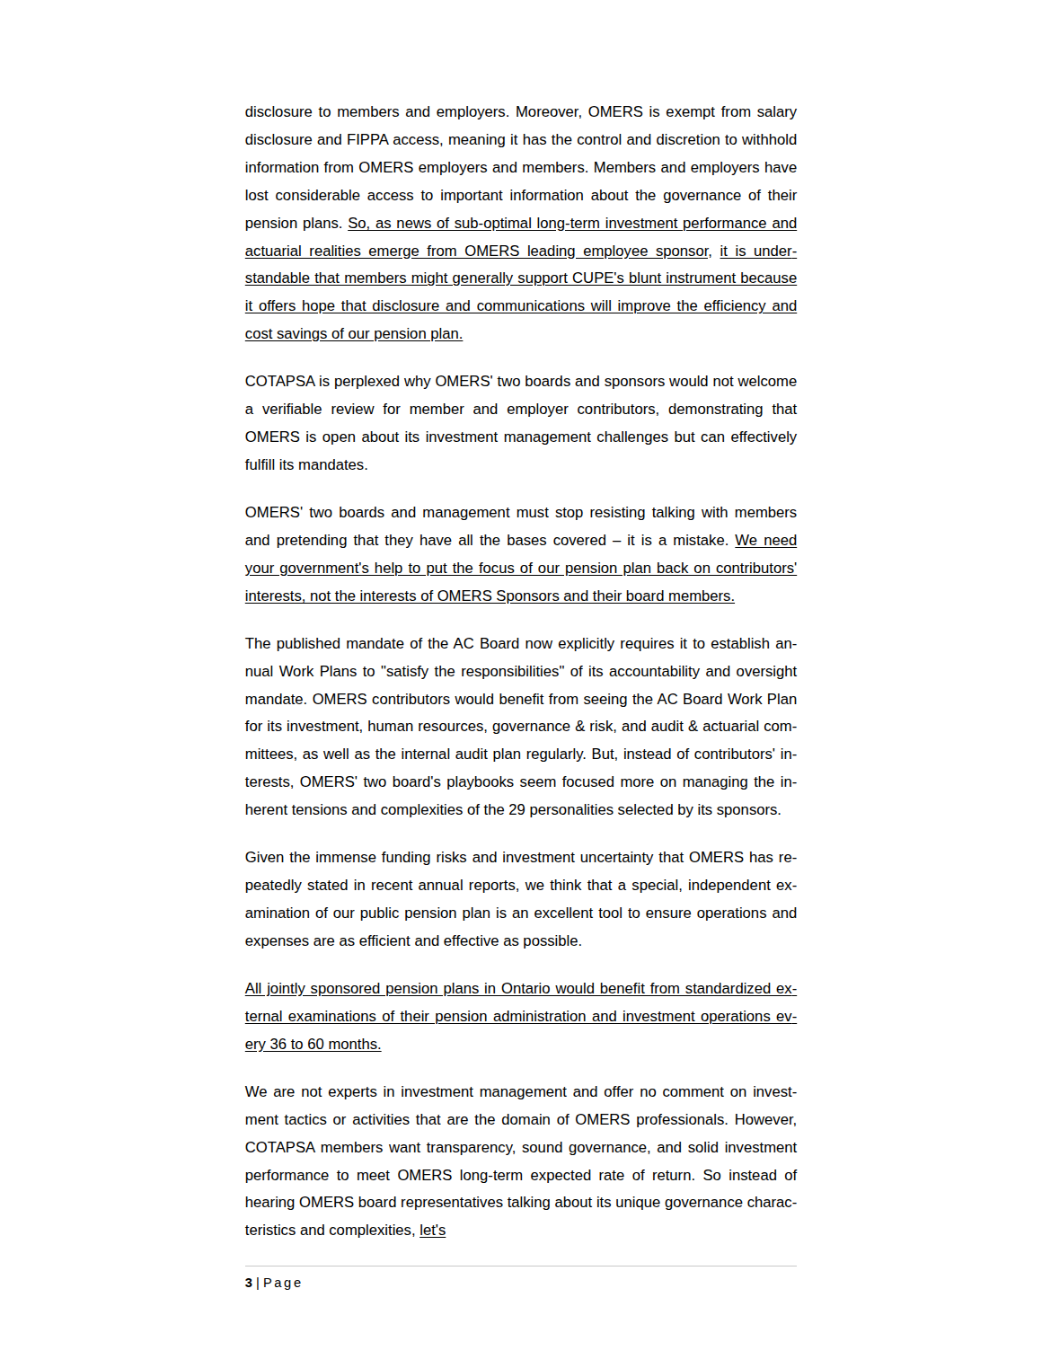disclosure to members and employers. Moreover, OMERS is exempt from salary disclosure and FIPPA access, meaning it has the control and discretion to withhold information from OMERS employers and members. Members and employers have lost considerable access to important information about the governance of their pension plans. So, as news of sub-optimal long-term investment performance and actuarial realities emerge from OMERS leading employee sponsor, it is understandable that members might generally support CUPE's blunt instrument because it offers hope that disclosure and communications will improve the efficiency and cost savings of our pension plan.
COTAPSA is perplexed why OMERS' two boards and sponsors would not welcome a verifiable review for member and employer contributors, demonstrating that OMERS is open about its investment management challenges but can effectively fulfill its mandates.
OMERS' two boards and management must stop resisting talking with members and pretending that they have all the bases covered – it is a mistake. We need your government's help to put the focus of our pension plan back on contributors' interests, not the interests of OMERS Sponsors and their board members.
The published mandate of the AC Board now explicitly requires it to establish annual Work Plans to "satisfy the responsibilities" of its accountability and oversight mandate. OMERS contributors would benefit from seeing the AC Board Work Plan for its investment, human resources, governance & risk, and audit & actuarial committees, as well as the internal audit plan regularly. But, instead of contributors' interests, OMERS' two board's playbooks seem focused more on managing the inherent tensions and complexities of the 29 personalities selected by its sponsors.
Given the immense funding risks and investment uncertainty that OMERS has repeatedly stated in recent annual reports, we think that a special, independent examination of our public pension plan is an excellent tool to ensure operations and expenses are as efficient and effective as possible.
All jointly sponsored pension plans in Ontario would benefit from standardized external examinations of their pension administration and investment operations every 36 to 60 months.
We are not experts in investment management and offer no comment on investment tactics or activities that are the domain of OMERS professionals. However, COTAPSA members want transparency, sound governance, and solid investment performance to meet OMERS long-term expected rate of return. So instead of hearing OMERS board representatives talking about its unique governance characteristics and complexities, let's
3 | Page